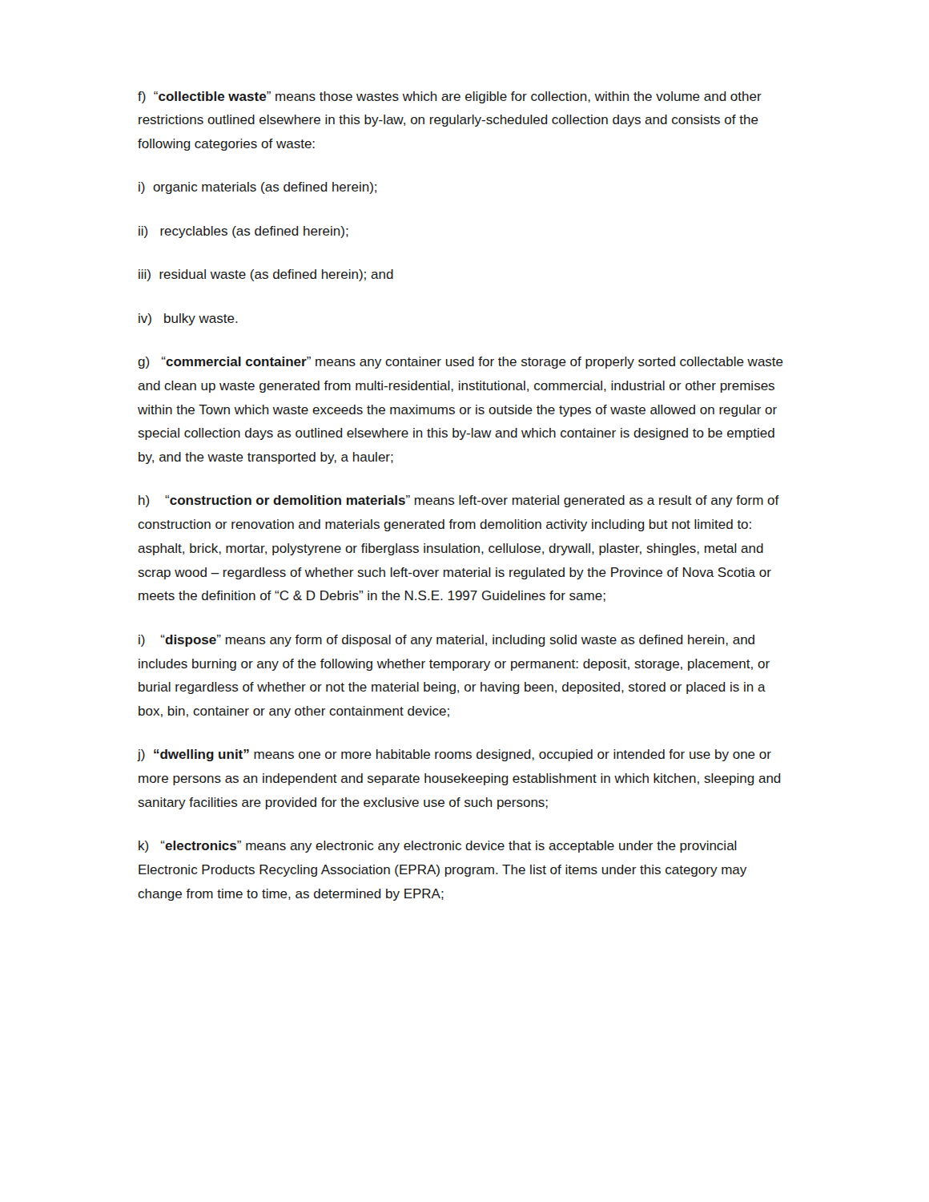f) “collectible waste” means those wastes which are eligible for collection, within the volume and other restrictions outlined elsewhere in this by-law, on regularly-scheduled collection days and consists of the following categories of waste:
i) organic materials (as defined herein);
ii) recyclables (as defined herein);
iii) residual waste (as defined herein); and
iv) bulky waste.
g) “commercial container” means any container used for the storage of properly sorted collectable waste and clean up waste generated from multi-residential, institutional, commercial, industrial or other premises within the Town which waste exceeds the maximums or is outside the types of waste allowed on regular or special collection days as outlined elsewhere in this by-law and which container is designed to be emptied by, and the waste transported by, a hauler;
h) “construction or demolition materials” means left-over material generated as a result of any form of construction or renovation and materials generated from demolition activity including but not limited to: asphalt, brick, mortar, polystyrene or fiberglass insulation, cellulose, drywall, plaster, shingles, metal and scrap wood – regardless of whether such left-over material is regulated by the Province of Nova Scotia or meets the definition of “C & D Debris” in the N.S.E. 1997 Guidelines for same;
i) “dispose” means any form of disposal of any material, including solid waste as defined herein, and includes burning or any of the following whether temporary or permanent: deposit, storage, placement, or burial regardless of whether or not the material being, or having been, deposited, stored or placed is in a box, bin, container or any other containment device;
j) “dwelling unit” means one or more habitable rooms designed, occupied or intended for use by one or more persons as an independent and separate housekeeping establishment in which kitchen, sleeping and sanitary facilities are provided for the exclusive use of such persons;
k) “electronics” means any electronic any electronic device that is acceptable under the provincial Electronic Products Recycling Association (EPRA) program. The list of items under this category may change from time to time, as determined by EPRA;